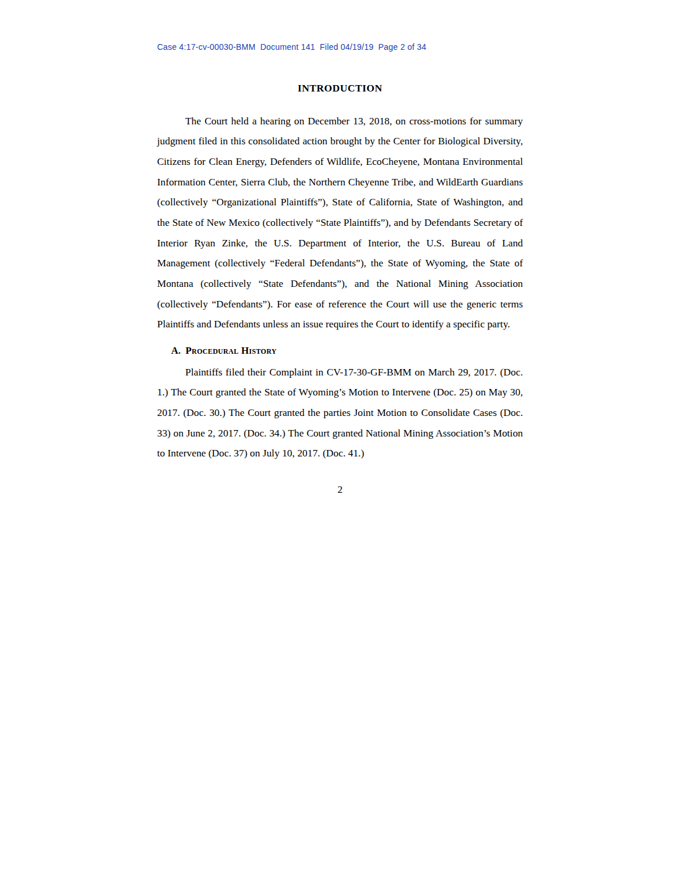Case 4:17-cv-00030-BMM Document 141 Filed 04/19/19 Page 2 of 34
INTRODUCTION
The Court held a hearing on December 13, 2018, on cross-motions for summary judgment filed in this consolidated action brought by the Center for Biological Diversity, Citizens for Clean Energy, Defenders of Wildlife, EcoCheyene, Montana Environmental Information Center, Sierra Club, the Northern Cheyenne Tribe, and WildEarth Guardians (collectively “Organizational Plaintiffs”), State of California, State of Washington, and the State of New Mexico (collectively “State Plaintiffs”), and by Defendants Secretary of Interior Ryan Zinke, the U.S. Department of Interior, the U.S. Bureau of Land Management (collectively “Federal Defendants”), the State of Wyoming, the State of Montana (collectively “State Defendants”), and the National Mining Association (collectively “Defendants”). For ease of reference the Court will use the generic terms Plaintiffs and Defendants unless an issue requires the Court to identify a specific party.
A. Procedural History
Plaintiffs filed their Complaint in CV-17-30-GF-BMM on March 29, 2017. (Doc. 1.) The Court granted the State of Wyoming’s Motion to Intervene (Doc. 25) on May 30, 2017. (Doc. 30.) The Court granted the parties Joint Motion to Consolidate Cases (Doc. 33) on June 2, 2017. (Doc. 34.) The Court granted National Mining Association’s Motion to Intervene (Doc. 37) on July 10, 2017. (Doc. 41.)
2